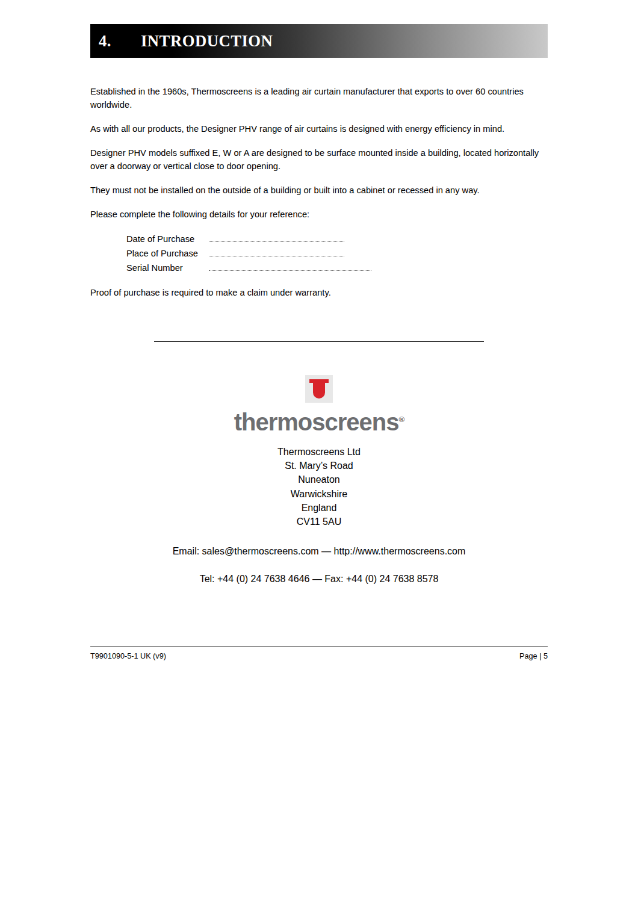4. INTRODUCTION
Established in the 1960s, Thermoscreens is a leading air curtain manufacturer that exports to over 60 countries worldwide.
As with all our products, the Designer PHV range of air curtains is designed with energy efficiency in mind.
Designer PHV models suffixed E, W or A are designed to be surface mounted inside a building, located horizontally over a doorway or vertical close to door opening.
They must not be installed on the outside of a building or built into a cabinet or recessed in any way.
Please complete the following details for your reference:
| Date of Purchase | |
| Place of Purchase | |
| Serial Number | |
Proof of purchase is required to make a claim under warranty.
thermoscreens®
Thermoscreens Ltd
St. Mary’s Road
Nuneaton
Warwickshire
England
CV11 5AU
Email: sales@thermoscreens.com — http://www.thermoscreens.com
Tel: +44 (0) 24 7638 4646 — Fax: +44 (0) 24 7638 8578
T9901090-5-1 UK (v9) Page | 5